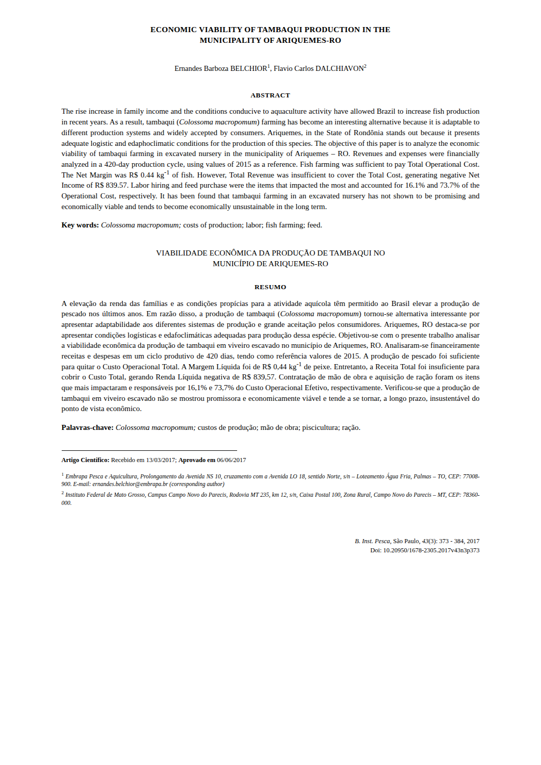Economic viability of tambaqui production in the
municipality of Ariquemes-RO
Ernandes Barboza BELCHIOR1, Flavio Carlos DALCHIAVON2
Abstract
The rise increase in family income and the conditions conducive to aquaculture activity have allowed Brazil to increase fish production in recent years. As a result, tambaqui (Colossoma macropomum) farming has become an interesting alternative because it is adaptable to different production systems and widely accepted by consumers. Ariquemes, in the State of Rondônia stands out because it presents adequate logistic and edaphoclimatic conditions for the production of this species. The objective of this paper is to analyze the economic viability of tambaqui farming in excavated nursery in the municipality of Ariquemes – RO. Revenues and expenses were financially analyzed in a 420-day production cycle, using values of 2015 as a reference. Fish farming was sufficient to pay Total Operational Cost. The Net Margin was R$ 0.44 kg-1 of fish. However, Total Revenue was insufficient to cover the Total Cost, generating negative Net Income of R$ 839.57. Labor hiring and feed purchase were the items that impacted the most and accounted for 16.1% and 73.7% of the Operational Cost, respectively. It has been found that tambaqui farming in an excavated nursery has not shown to be promising and economically viable and tends to become economically unsustainable in the long term.
Key words: Colossoma macropomum; costs of production; labor; fish farming; feed.
Viabilidade econômica da produção de tambaqui no
município de Ariquemes-RO
Resumo
A elevação da renda das famílias e as condições propícias para a atividade aquícola têm permitido ao Brasil elevar a produção de pescado nos últimos anos. Em razão disso, a produção de tambaqui (Colossoma macropomum) tornou-se alternativa interessante por apresentar adaptabilidade aos diferentes sistemas de produção e grande aceitação pelos consumidores. Ariquemes, RO destaca-se por apresentar condições logísticas e edafoclimáticas adequadas para produção dessa espécie. Objetivou-se com o presente trabalho analisar a viabilidade econômica da produção de tambaqui em viveiro escavado no município de Ariquemes, RO. Analisaram-se financeiramente receitas e despesas em um ciclo produtivo de 420 dias, tendo como referência valores de 2015. A produção de pescado foi suficiente para quitar o Custo Operacional Total. A Margem Líquida foi de R$ 0,44 kg-1 de peixe. Entretanto, a Receita Total foi insuficiente para cobrir o Custo Total, gerando Renda Líquida negativa de R$ 839,57. Contratação de mão de obra e aquisição de ração foram os itens que mais impactaram e responsáveis por 16,1% e 73,7% do Custo Operacional Efetivo, respectivamente. Verificou-se que a produção de tambaqui em viveiro escavado não se mostrou promissora e economicamente viável e tende a se tornar, a longo prazo, insustentável do ponto de vista econômico.
Palavras-chave: Colossoma macropomum; custos de produção; mão de obra; piscicultura; ração.
Artigo Científico: Recebido em 13/03/2017; Aprovado em 06/06/2017
1 Embrapa Pesca e Aquicultura, Prolongamento da Avenida NS 10, cruzamento com a Avenida LO 18, sentido Norte, s/n – Loteamento Água Fria, Palmas – TO, CEP: 77008-900. E-mail: ernandes.belchior@embrapa.br (corresponding author)
2 Instituto Federal de Mato Grosso, Campus Campo Novo do Parecis, Rodovia MT 235, km 12, s/n, Caixa Postal 100, Zona Rural, Campo Novo do Parecis – MT, CEP: 78360-000.
B. Inst. Pesca, São Paulo, 43(3): 373 - 384, 2017
Doi: 10.20950/1678-2305.2017v43n3p373